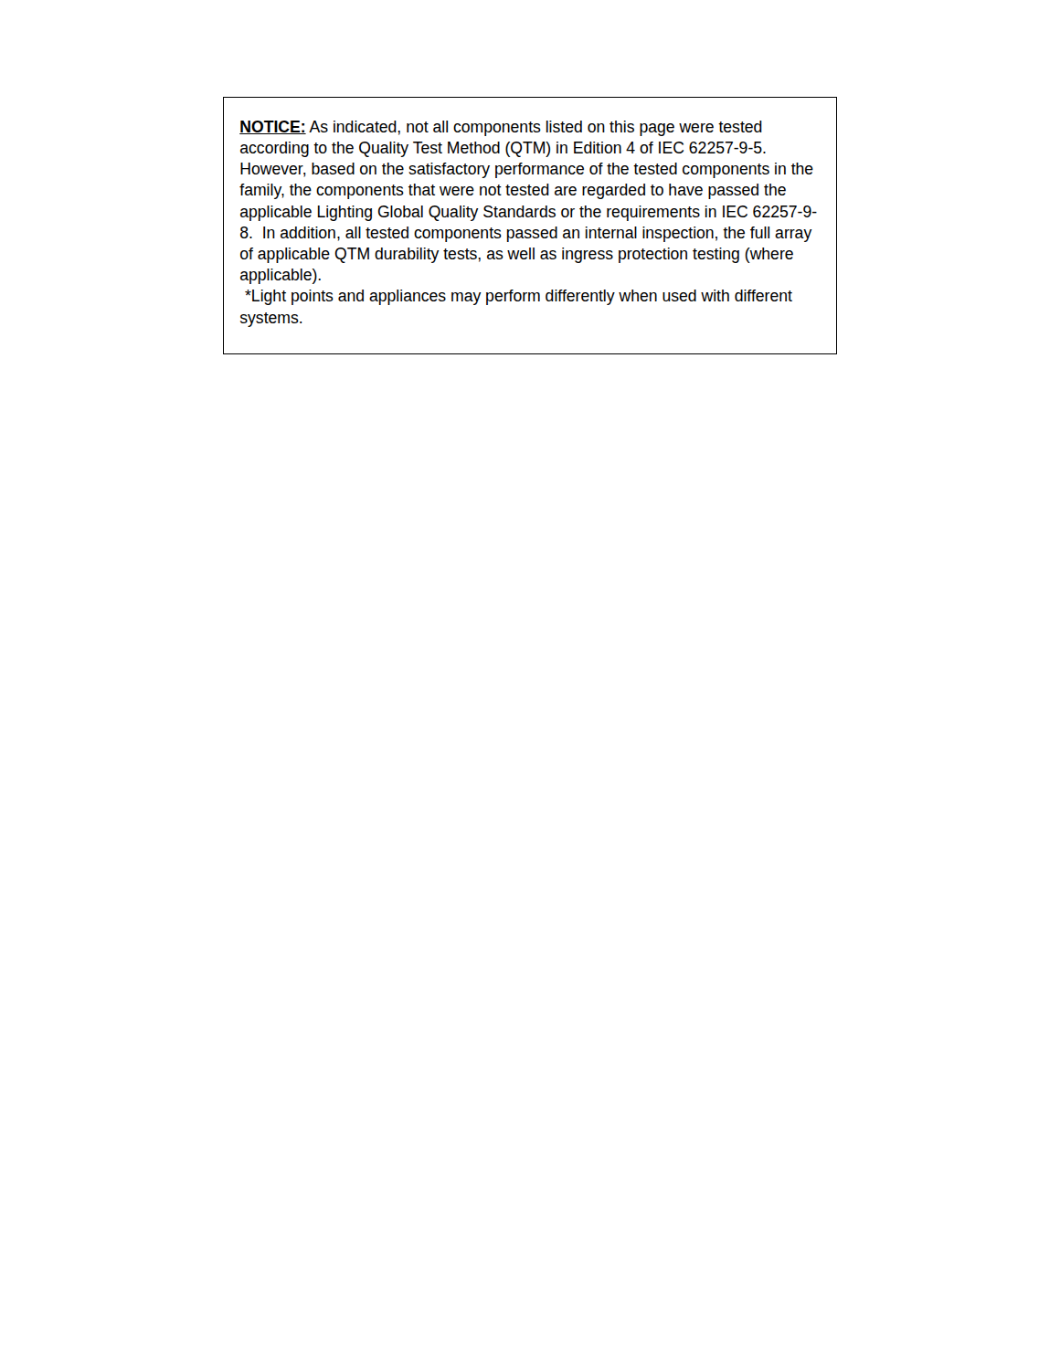NOTICE: As indicated, not all components listed on this page were tested according to the Quality Test Method (QTM) in Edition 4 of IEC 62257-9-5. However, based on the satisfactory performance of the tested components in the family, the components that were not tested are regarded to have passed the applicable Lighting Global Quality Standards or the requirements in IEC 62257-9-8. In addition, all tested components passed an internal inspection, the full array of applicable QTM durability tests, as well as ingress protection testing (where applicable).
*Light points and appliances may perform differently when used with different systems.